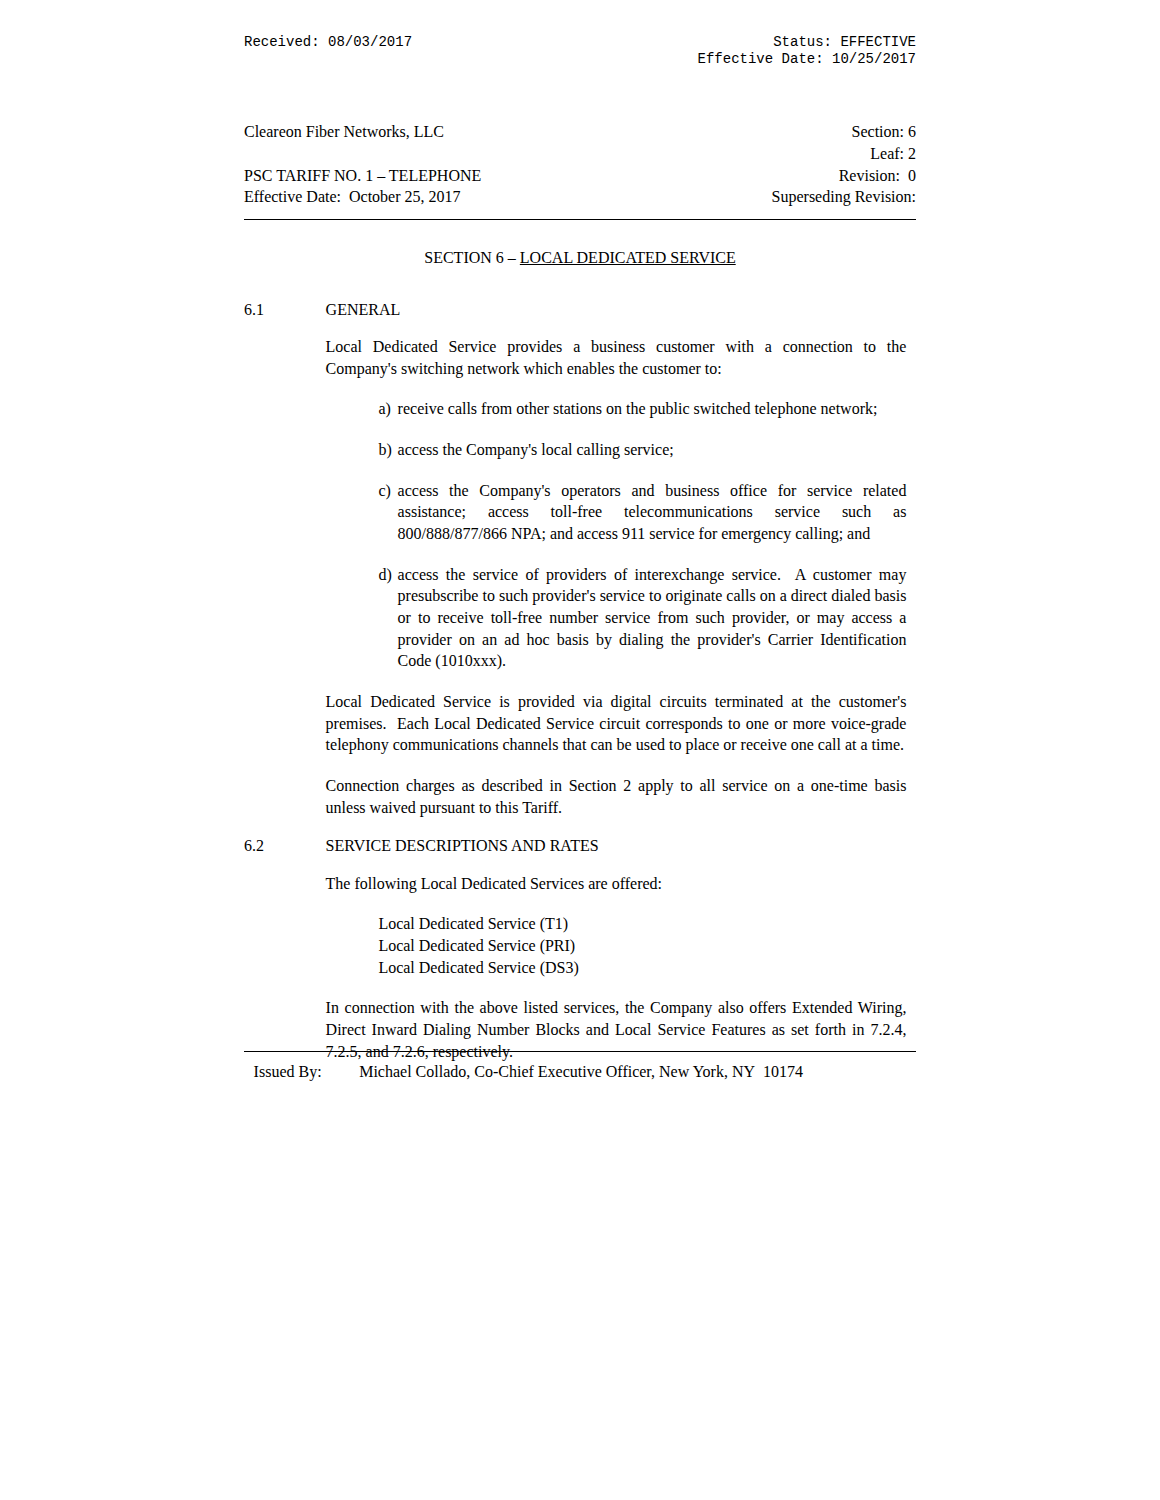Received: 08/03/2017
Status: EFFECTIVE
Effective Date: 10/25/2017
Cleareon Fiber Networks, LLC
PSC TARIFF NO. 1 – TELEPHONE
Effective Date: October 25, 2017
Section: 6
Leaf: 2
Revision: 0
Superseding Revision:
SECTION 6 – LOCAL DEDICATED SERVICE
6.1
GENERAL
Local Dedicated Service provides a business customer with a connection to the Company's switching network which enables the customer to:
a) receive calls from other stations on the public switched telephone network;
b) access the Company's local calling service;
c) access the Company's operators and business office for service related assistance; access toll-free telecommunications service such as 800/888/877/866 NPA; and access 911 service for emergency calling; and
d) access the service of providers of interexchange service. A customer may presubscribe to such provider's service to originate calls on a direct dialed basis or to receive toll-free number service from such provider, or may access a provider on an ad hoc basis by dialing the provider's Carrier Identification Code (1010xxx).
Local Dedicated Service is provided via digital circuits terminated at the customer's premises. Each Local Dedicated Service circuit corresponds to one or more voice-grade telephony communications channels that can be used to place or receive one call at a time.
Connection charges as described in Section 2 apply to all service on a one-time basis unless waived pursuant to this Tariff.
6.2
SERVICE DESCRIPTIONS AND RATES
The following Local Dedicated Services are offered:
Local Dedicated Service (T1)
Local Dedicated Service (PRI)
Local Dedicated Service (DS3)
In connection with the above listed services, the Company also offers Extended Wiring, Direct Inward Dialing Number Blocks and Local Service Features as set forth in 7.2.4, 7.2.5, and 7.2.6, respectively.
Issued By: Michael Collado, Co-Chief Executive Officer, New York, NY 10174